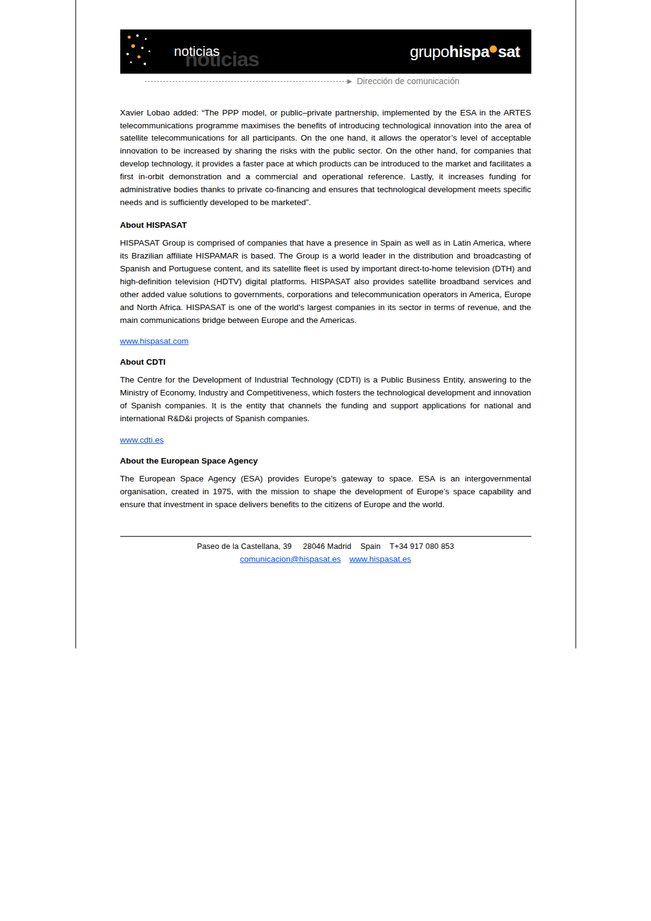noticias
noticias
grupo hispa sat
Dirección de comunicación
Xavier Lobao added: “The PPP model, or public–private partnership, implemented by the ESA in the ARTES telecommunications programme maximises the benefits of introducing technological innovation into the area of satellite telecommunications for all participants. On the one hand, it allows the operator’s level of acceptable innovation to be increased by sharing the risks with the public sector. On the other hand, for companies that develop technology, it provides a faster pace at which products can be introduced to the market and facilitates a first in-orbit demonstration and a commercial and operational reference. Lastly, it increases funding for administrative bodies thanks to private co-financing and ensures that technological development meets specific needs and is sufficiently developed to be marketed”.
About HISPASAT
HISPASAT Group is comprised of companies that have a presence in Spain as well as in Latin America, where its Brazilian affiliate HISPAMAR is based. The Group is a world leader in the distribution and broadcasting of Spanish and Portuguese content, and its satellite fleet is used by important direct-to-home television (DTH) and high-definition television (HDTV) digital platforms. HISPASAT also provides satellite broadband services and other added value solutions to governments, corporations and telecommunication operators in America, Europe and North Africa. HISPASAT is one of the world's largest companies in its sector in terms of revenue, and the main communications bridge between Europe and the Americas.
www.hispasat.com
About CDTI
The Centre for the Development of Industrial Technology (CDTI) is a Public Business Entity, answering to the Ministry of Economy, Industry and Competitiveness, which fosters the technological development and innovation of Spanish companies. It is the entity that channels the funding and support applications for national and international R&D&i projects of Spanish companies.
www.cdti.es
About the European Space Agency
The European Space Agency (ESA) provides Europe’s gateway to space. ESA is an intergovernmental organisation, created in 1975, with the mission to shape the development of Europe’s space capability and ensure that investment in space delivers benefits to the citizens of Europe and the world.
Paseo de la Castellana, 39 28046 Madrid Spain T+34 917 080 853
comunicacion@hispasat.es www.hispasat.es